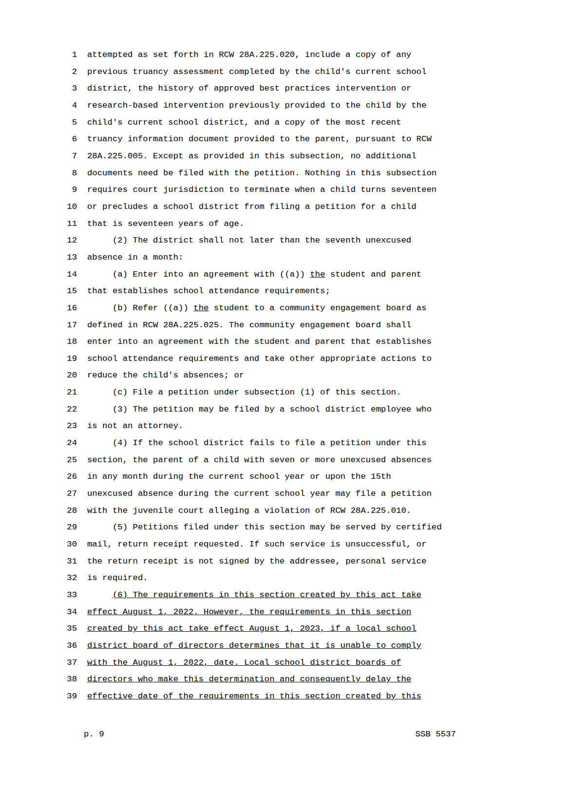1 attempted as set forth in RCW 28A.225.020, include a copy of any
2 previous truancy assessment completed by the child's current school
3 district, the history of approved best practices intervention or
4 research-based intervention previously provided to the child by the
5 child's current school district, and a copy of the most recent
6 truancy information document provided to the parent, pursuant to RCW
728A.225.005. Except as provided in this subsection, no additional
8 documents need be filed with the petition. Nothing in this subsection
9 requires court jurisdiction to terminate when a child turns seventeen
10 or precludes a school district from filing a petition for a child
11 that is seventeen years of age.
12 (2) The district shall not later than the seventh unexcused
13 absence in a month:
14 (a) Enter into an agreement with ((a)) the student and parent
15 that establishes school attendance requirements;
16 (b) Refer ((a)) the student to a community engagement board as
17 defined in RCW 28A.225.025. The community engagement board shall
18 enter into an agreement with the student and parent that establishes
19 school attendance requirements and take other appropriate actions to
20 reduce the child's absences; or
21 (c) File a petition under subsection (1) of this section.
22 (3) The petition may be filed by a school district employee who
23 is not an attorney.
24 (4) If the school district fails to file a petition under this
25 section, the parent of a child with seven or more unexcused absences
26 in any month during the current school year or upon the 15th
27 unexcused absence during the current school year may file a petition
28 with the juvenile court alleging a violation of RCW 28A.225.010.
29 (5) Petitions filed under this section may be served by certified
30 mail, return receipt requested. If such service is unsuccessful, or
31 the return receipt is not signed by the addressee, personal service
32 is required.
33 (6) The requirements in this section created by this act take
34 effect August 1, 2022. However, the requirements in this section
35 created by this act take effect August 1, 2023, if a local school
36 district board of directors determines that it is unable to comply
37 with the August 1, 2022, date. Local school district boards of
38 directors who make this determination and consequently delay the
39 effective date of the requirements in this section created by this
p. 9 SSB 5537